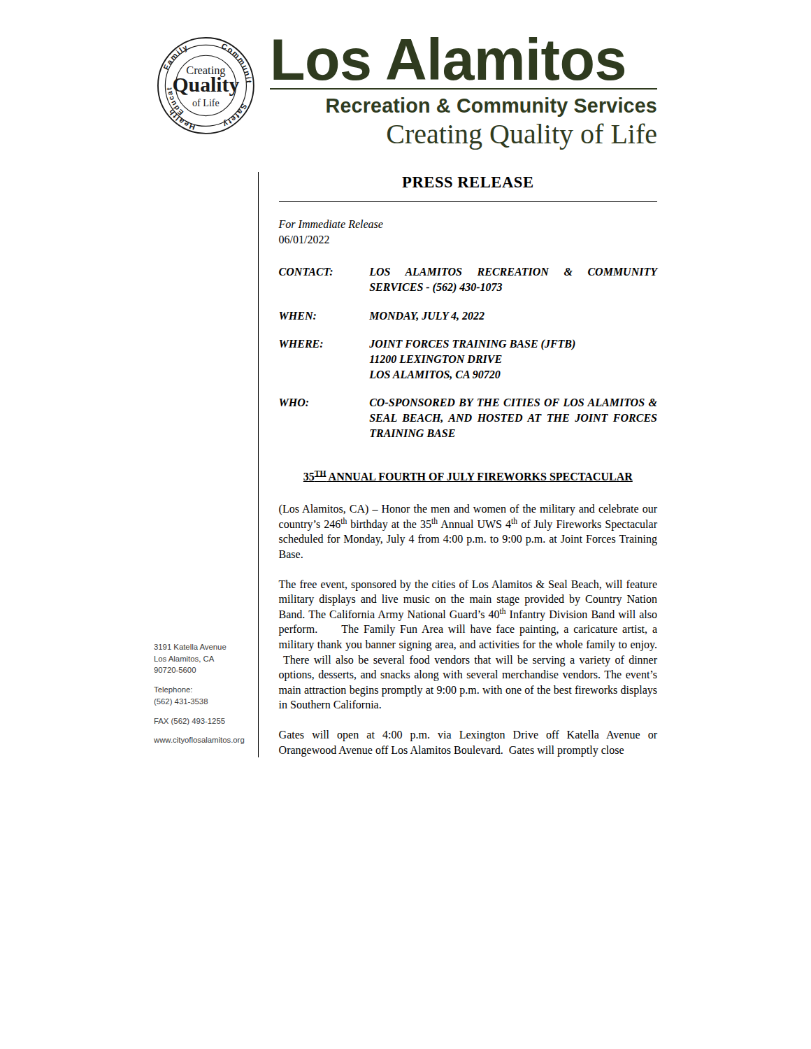Family Community Safety Health Education Creating Quality of Life
Los Alamitos
Recreation & Community Services
Creating Quality of Life
3191 Katella Avenue
Los Alamitos, CA
90720-5600
Telephone:
(562) 431-3538
FAX (562) 493-1255
www.cityoflosalamitos.org
PRESS RELEASE
For Immediate Release
06/01/2022
| CONTACT: | LOS ALAMITOS RECREATION & COMMUNITY SERVICES - (562) 430-1073 |
| WHEN: | MONDAY, JULY 4, 2022 |
| WHERE: | JOINT FORCES TRAINING BASE (JFTB) 11200 LEXINGTON DRIVE LOS ALAMITOS, CA 90720 |
| WHO: | CO-SPONSORED BY THE CITIES OF LOS ALAMITOS & SEAL BEACH, AND HOSTED AT THE JOINT FORCES TRAINING BASE |
35th Annual Fourth of July Fireworks Spectacular
(Los Alamitos, CA) – Honor the men and women of the military and celebrate our country’s 246th birthday at the 35th Annual UWS 4th of July Fireworks Spectacular scheduled for Monday, July 4 from 4:00 p.m. to 9:00 p.m. at Joint Forces Training Base.
The free event, sponsored by the cities of Los Alamitos & Seal Beach, will feature military displays and live music on the main stage provided by Country Nation Band. The California Army National Guard’s 40th Infantry Division Band will also perform. The Family Fun Area will have face painting, a caricature artist, a military thank you banner signing area, and activities for the whole family to enjoy. There will also be several food vendors that will be serving a variety of dinner options, desserts, and snacks along with several merchandise vendors. The event’s main attraction begins promptly at 9:00 p.m. with one of the best fireworks displays in Southern California.
Gates will open at 4:00 p.m. via Lexington Drive off Katella Avenue or Orangewood Avenue off Los Alamitos Boulevard. Gates will promptly close